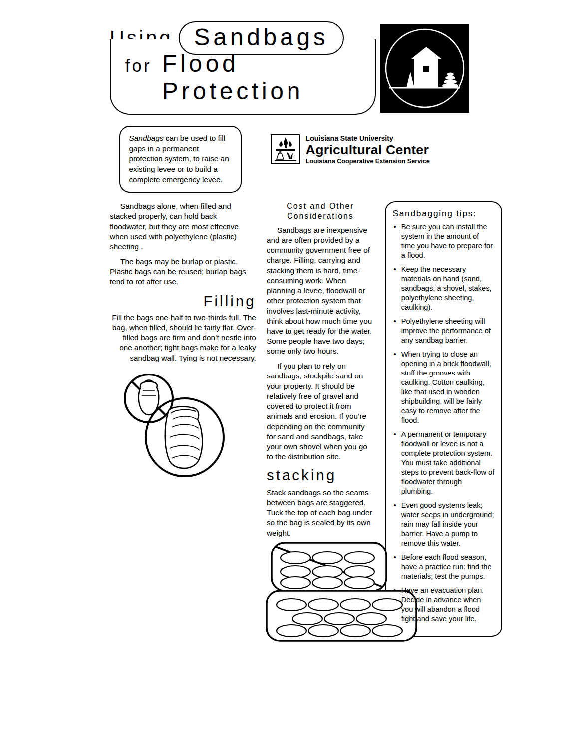Using Sandbags
for Flood Protection
Sandbags can be used to fill gaps in a permanent protection system, to raise an existing levee or to build a complete emergency levee.
Louisiana State University
Agricultural Center
Louisiana Cooperative Extension Service
Sandbags alone, when filled and stacked properly, can hold back floodwater, but they are most effective when used with polyethylene (plastic) sheeting .
The bags may be burlap or plastic. Plastic bags can be reused; burlap bags tend to rot after use.
Filling
Fill the bags one-half to two-thirds full. The bag, when filled, should lie fairly flat. Over-filled bags are firm and don’t nestle into one another; tight bags make for a leaky sandbag wall. Tying is not necessary.
Cost and Other
Considerations
Sandbags are inexpensive and are often provided by a community government free of charge. Filling, carrying and stacking them is hard, time-consuming work. When planning a levee, floodwall or other protection system that involves last-minute activity, think about how much time you have to get ready for the water. Some people have two days; some only two hours.
If you plan to rely on sandbags, stockpile sand on your property. It should be relatively free of gravel and covered to protect it from animals and erosion. If you’re depending on the community for sand and sandbags, take your own shovel when you go to the distribution site.
stacking
Stack sandbags so the seams between bags are staggered. Tuck the top of each bag under so the bag is sealed by its own weight.
Sandbagging tips:
Be sure you can install the system in the amount of time you have to prepare for a flood.
Keep the necessary materials on hand (sand, sandbags, a shovel, stakes, polyethylene sheeting, caulking).
Polyethylene sheeting will improve the performance of any sandbag barrier.
When trying to close an opening in a brick floodwall, stuff the grooves with caulking. Cotton caulking, like that used in wooden shipbuilding, will be fairly easy to remove after the flood.
A permanent or temporary floodwall or levee is not a complete protection system. You must take additional steps to prevent back-flow of floodwater through plumbing.
Even good systems leak; water seeps in underground; rain may fall inside your barrier. Have a pump to remove this water.
Before each flood season, have a practice run: find the materials; test the pumps.
Have an evacuation plan. Decide in advance when you will abandon a flood fight and save your life.